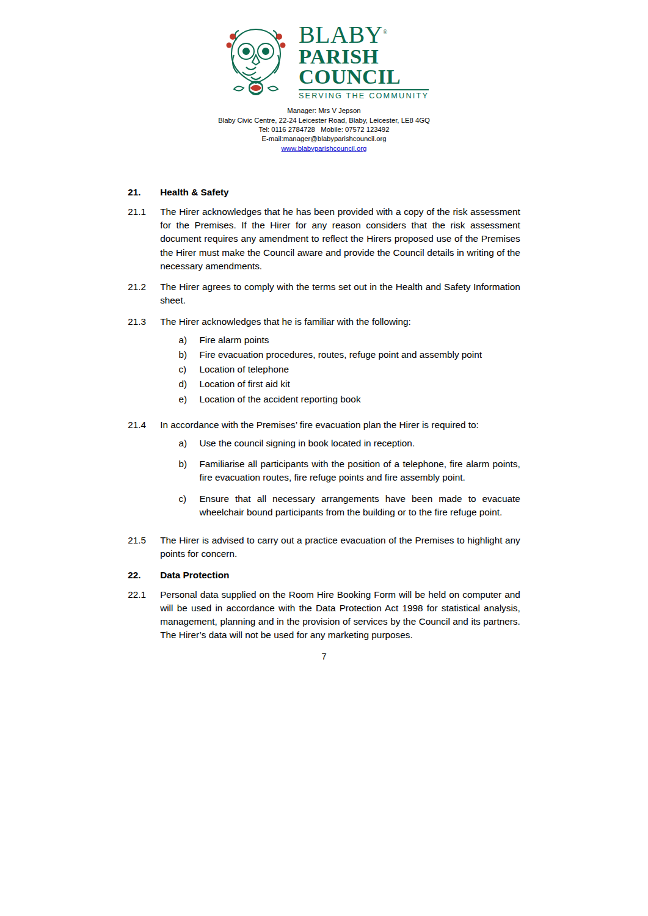BLABY®
PARISH
COUNCIL
SERVING THE COMMUNITY
Manager: Mrs V Jepson
Blaby Civic Centre, 22-24 Leicester Road, Blaby, Leicester, LE8 4GQ
Tel: 0116 2784728 Mobile: 07572 123492
E-mail:manager@blabyparishcouncil.org
www.blabyparishcouncil.org
21.
Health & Safety
21.1
The Hirer acknowledges that he has been provided with a copy of the risk assessment for the Premises. If the Hirer for any reason considers that the risk assessment document requires any amendment to reflect the Hirers proposed use of the Premises the Hirer must make the Council aware and provide the Council details in writing of the necessary amendments.
21.2
The Hirer agrees to comply with the terms set out in the Health and Safety Information sheet.
21.3
The Hirer acknowledges that he is familiar with the following:
Fire alarm points
Fire evacuation procedures, routes, refuge point and assembly point
Location of telephone
Location of first aid kit
Location of the accident reporting book
21.4
In accordance with the Premises’ fire evacuation plan the Hirer is required to:
Use the council signing in book located in reception.
Familiarise all participants with the position of a telephone, fire alarm points, fire evacuation routes, fire refuge points and fire assembly point.
Ensure that all necessary arrangements have been made to evacuate wheelchair bound participants from the building or to the fire refuge point.
21.5
The Hirer is advised to carry out a practice evacuation of the Premises to highlight any points for concern.
22.
Data Protection
22.1
Personal data supplied on the Room Hire Booking Form will be held on computer and will be used in accordance with the Data Protection Act 1998 for statistical analysis, management, planning and in the provision of services by the Council and its partners. The Hirer’s data will not be used for any marketing purposes.
7